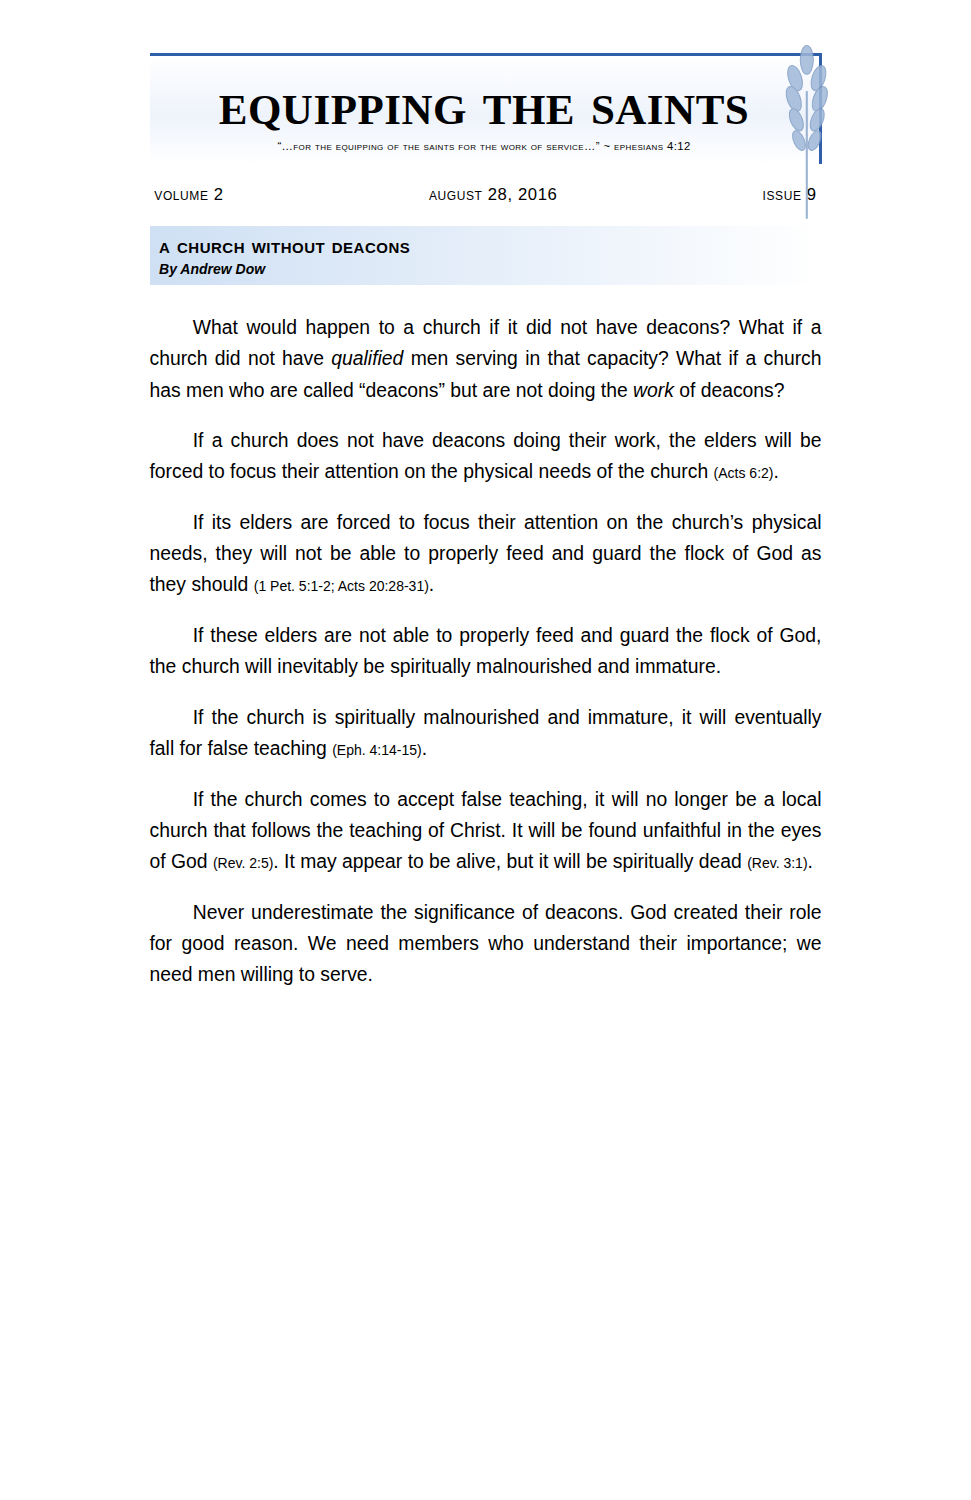Equipping The Saints
“…For the equipping of the saints for the work of service…” ~ Ephesians 4:12
Volume 2 August 28, 2016 Issue 9
A Church Without Deacons
By Andrew Dow
What would happen to a church if it did not have deacons? What if a church did not have qualified men serving in that capacity? What if a church has men who are called “deacons” but are not doing the work of deacons?
If a church does not have deacons doing their work, the elders will be forced to focus their attention on the physical needs of the church (Acts 6:2).
If its elders are forced to focus their attention on the church’s physical needs, they will not be able to properly feed and guard the flock of God as they should (1 Pet. 5:1-2; Acts 20:28-31).
If these elders are not able to properly feed and guard the flock of God, the church will inevitably be spiritually malnourished and immature.
If the church is spiritually malnourished and immature, it will eventually fall for false teaching (Eph. 4:14-15).
If the church comes to accept false teaching, it will no longer be a local church that follows the teaching of Christ. It will be found unfaithful in the eyes of God (Rev. 2:5). It may appear to be alive, but it will be spiritually dead (Rev. 3:1).
Never underestimate the significance of deacons. God created their role for good reason. We need members who understand their importance; we need men willing to serve.